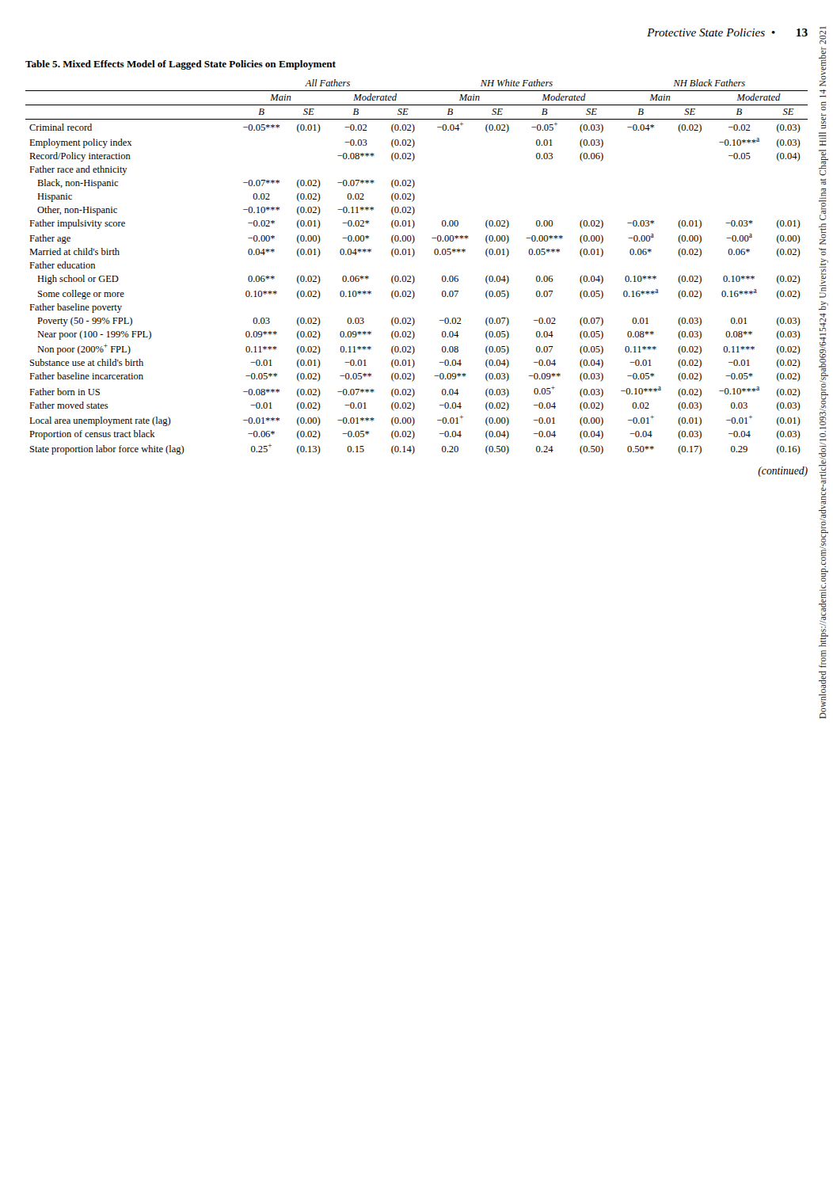Protective State Policies • 13
Downloaded from https://academic.oup.com/socpro/advance-article/doi/10.1093/socpro/spab069/6415424 by University of North Carolina at Chapel Hill user on 14 November 2021
Table 5. Mixed Effects Model of Lagged State Policies on Employment
| | All Fathers | NH White Fathers | NH Black Fathers |
| --- | --- | --- | --- |
| | Main | Moderated | Main | Moderated | Main | Moderated |
| | B | SE | B | SE | B | SE | B | SE | B | SE | B | SE |
| Criminal record | −0.05*** | (0.01) | −0.02 | (0.02) | −0.04 + | (0.02) | −0.05 + | (0.03) | −0.04* | (0.02) | −0.02 | (0.03) |
| Employment policy index | | | −0.03 | (0.02) | | | 0.01 | (0.03) | | | −0.10*** a | (0.03) |
| Record/Policy interaction | | | −0.08*** | (0.02) | | | 0.03 | (0.06) | | | −0.05 | (0.04) |
| Father race and ethnicity | | | | | | | | | | | | |
| Black, non-Hispanic | −0.07*** | (0.02) | −0.07*** | (0.02) | | | | | | | | |
| Hispanic | 0.02 | (0.02) | 0.02 | (0.02) | | | | | | | | |
| Other, non-Hispanic | −0.10*** | (0.02) | −0.11*** | (0.02) | | | | | | | | |
| Father impulsivity score | −0.02* | (0.01) | −0.02* | (0.01) | 0.00 | (0.02) | 0.00 | (0.02) | −0.03* | (0.01) | −0.03* | (0.01) |
| Father age | −0.00* | (0.00) | −0.00* | (0.00) | −0.00*** | (0.00) | −0.00*** | (0.00) | −0.00 a | (0.00) | −0.00 a | (0.00) |
| Married at child's birth | 0.04** | (0.01) | 0.04*** | (0.01) | 0.05*** | (0.01) | 0.05*** | (0.01) | 0.06* | (0.02) | 0.06* | (0.02) |
| Father education | | | | | | | | | | | | |
| High school or GED | 0.06** | (0.02) | 0.06** | (0.02) | 0.06 | (0.04) | 0.06 | (0.04) | 0.10*** | (0.02) | 0.10*** | (0.02) |
| Some college or more | 0.10*** | (0.02) | 0.10*** | (0.02) | 0.07 | (0.05) | 0.07 | (0.05) | 0.16*** a | (0.02) | 0.16*** a | (0.02) |
| Father baseline poverty | | | | | | | | | | | | |
| Poverty (50 - 99% FPL) | 0.03 | (0.02) | 0.03 | (0.02) | −0.02 | (0.07) | −0.02 | (0.07) | 0.01 | (0.03) | 0.01 | (0.03) |
| Near poor (100 - 199% FPL) | 0.09*** | (0.02) | 0.09*** | (0.02) | 0.04 | (0.05) | 0.04 | (0.05) | 0.08** | (0.03) | 0.08** | (0.03) |
| Non poor (200% + FPL) | 0.11*** | (0.02) | 0.11*** | (0.02) | 0.08 | (0.05) | 0.07 | (0.05) | 0.11*** | (0.02) | 0.11*** | (0.02) |
| Substance use at child's birth | −0.01 | (0.01) | −0.01 | (0.01) | −0.04 | (0.04) | −0.04 | (0.04) | −0.01 | (0.02) | −0.01 | (0.02) |
| Father baseline incarceration | −0.05** | (0.02) | −0.05** | (0.02) | −0.09** | (0.03) | −0.09** | (0.03) | −0.05* | (0.02) | −0.05* | (0.02) |
| Father born in US | −0.08*** | (0.02) | −0.07*** | (0.02) | 0.04 | (0.03) | 0.05 + | (0.03) | −0.10*** a | (0.02) | −0.10*** a | (0.02) |
| Father moved states | −0.01 | (0.02) | −0.01 | (0.02) | −0.04 | (0.02) | −0.04 | (0.02) | 0.02 | (0.03) | 0.03 | (0.03) |
| Local area unemployment rate (lag) | −0.01*** | (0.00) | −0.01*** | (0.00) | −0.01 + | (0.00) | −0.01 | (0.00) | −0.01 + | (0.01) | −0.01 + | (0.01) |
| Proportion of census tract black | −0.06* | (0.02) | −0.05* | (0.02) | −0.04 | (0.04) | −0.04 | (0.04) | −0.04 | (0.03) | −0.04 | (0.03) |
| State proportion labor force white (lag) | 0.25 + | (0.13) | 0.15 | (0.14) | 0.20 | (0.50) | 0.24 | (0.50) | 0.50** | (0.17) | 0.29 | (0.16) |
(continued)